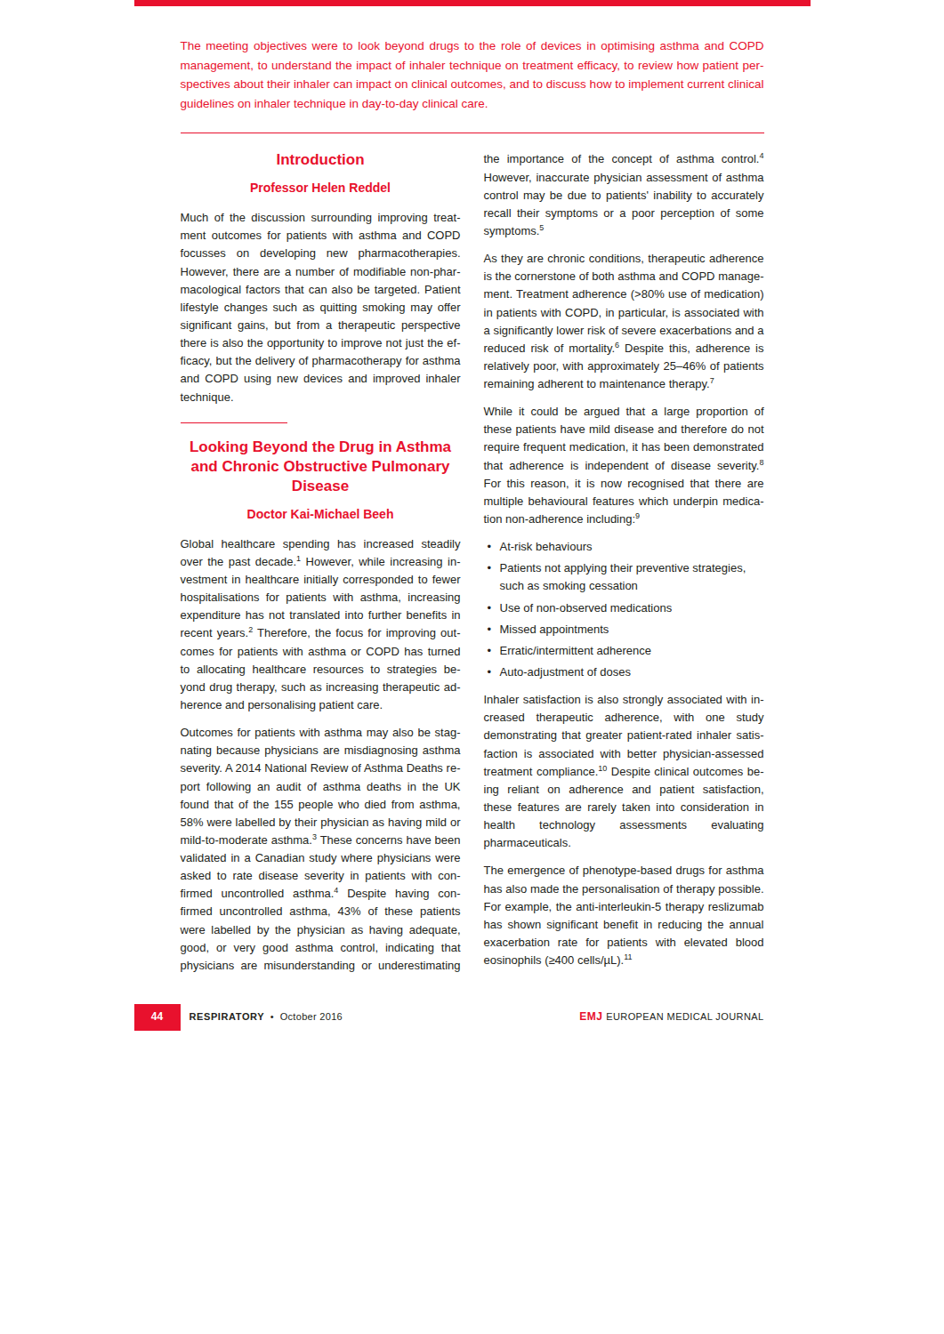The meeting objectives were to look beyond drugs to the role of devices in optimising asthma and COPD management, to understand the impact of inhaler technique on treatment efficacy, to review how patient perspectives about their inhaler can impact on clinical outcomes, and to discuss how to implement current clinical guidelines on inhaler technique in day-to-day clinical care.
Introduction
Professor Helen Reddel
Much of the discussion surrounding improving treatment outcomes for patients with asthma and COPD focusses on developing new pharmacotherapies. However, there are a number of modifiable non-pharmacological factors that can also be targeted. Patient lifestyle changes such as quitting smoking may offer significant gains, but from a therapeutic perspective there is also the opportunity to improve not just the efficacy, but the delivery of pharmacotherapy for asthma and COPD using new devices and improved inhaler technique.
Looking Beyond the Drug in Asthma and Chronic Obstructive Pulmonary Disease
Doctor Kai-Michael Beeh
Global healthcare spending has increased steadily over the past decade.1 However, while increasing investment in healthcare initially corresponded to fewer hospitalisations for patients with asthma, increasing expenditure has not translated into further benefits in recent years.2 Therefore, the focus for improving outcomes for patients with asthma or COPD has turned to allocating healthcare resources to strategies beyond drug therapy, such as increasing therapeutic adherence and personalising patient care.
Outcomes for patients with asthma may also be stagnating because physicians are misdiagnosing asthma severity. A 2014 National Review of Asthma Deaths report following an audit of asthma deaths in the UK found that of the 155 people who died from asthma, 58% were labelled by their physician as having mild or mild-to-moderate asthma.3 These concerns have been validated in a Canadian study where physicians were asked to rate disease severity in patients with confirmed uncontrolled asthma.4 Despite having confirmed uncontrolled asthma, 43% of these patients were labelled by the physician as having adequate, good, or very good asthma control, indicating that physicians are misunderstanding or underestimating the importance of the concept of asthma control.4 However, inaccurate physician assessment of asthma control may be due to patients' inability to accurately recall their symptoms or a poor perception of some symptoms.5
As they are chronic conditions, therapeutic adherence is the cornerstone of both asthma and COPD management. Treatment adherence (>80% use of medication) in patients with COPD, in particular, is associated with a significantly lower risk of severe exacerbations and a reduced risk of mortality.6 Despite this, adherence is relatively poor, with approximately 25–46% of patients remaining adherent to maintenance therapy.7
While it could be argued that a large proportion of these patients have mild disease and therefore do not require frequent medication, it has been demonstrated that adherence is independent of disease severity.8 For this reason, it is now recognised that there are multiple behavioural features which underpin medication non-adherence including:9
At-risk behaviours
Patients not applying their preventive strategies, such as smoking cessation
Use of non-observed medications
Missed appointments
Erratic/intermittent adherence
Auto-adjustment of doses
Inhaler satisfaction is also strongly associated with increased therapeutic adherence, with one study demonstrating that greater patient-rated inhaler satisfaction is associated with better physician-assessed treatment compliance.10 Despite clinical outcomes being reliant on adherence and patient satisfaction, these features are rarely taken into consideration in health technology assessments evaluating pharmaceuticals.
The emergence of phenotype-based drugs for asthma has also made the personalisation of therapy possible. For example, the anti-interleukin-5 therapy reslizumab has shown significant benefit in reducing the annual exacerbation rate for patients with elevated blood eosinophils (≥400 cells/µL).11
44
RESPIRATORY • October 2016
EMJ EUROPEAN MEDICAL JOURNAL